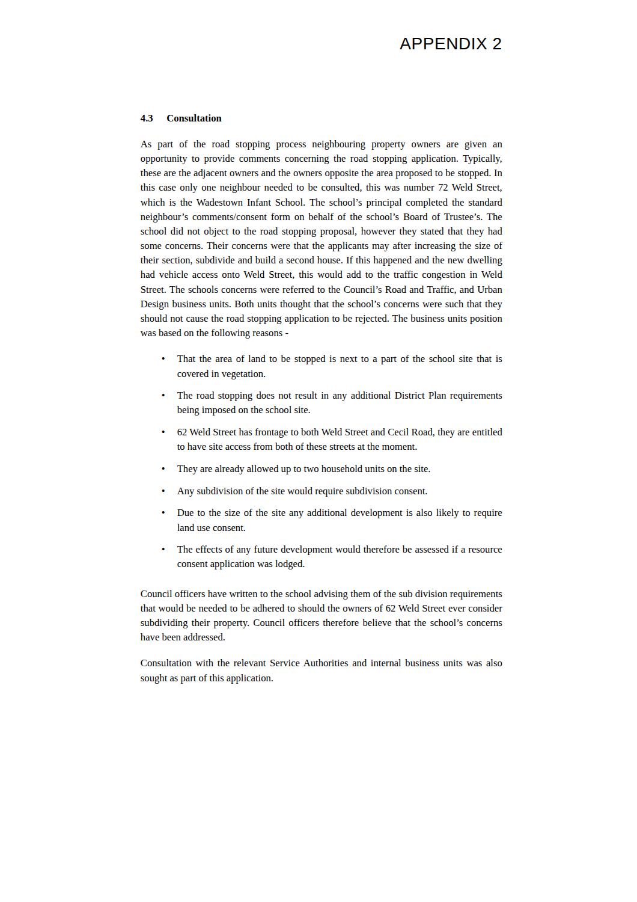APPENDIX 2
4.3 Consultation
As part of the road stopping process neighbouring property owners are given an opportunity to provide comments concerning the road stopping application. Typically, these are the adjacent owners and the owners opposite the area proposed to be stopped. In this case only one neighbour needed to be consulted, this was number 72 Weld Street, which is the Wadestown Infant School. The school’s principal completed the standard neighbour’s comments/consent form on behalf of the school’s Board of Trustee’s. The school did not object to the road stopping proposal, however they stated that they had some concerns. Their concerns were that the applicants may after increasing the size of their section, subdivide and build a second house. If this happened and the new dwelling had vehicle access onto Weld Street, this would add to the traffic congestion in Weld Street. The schools concerns were referred to the Council’s Road and Traffic, and Urban Design business units. Both units thought that the school’s concerns were such that they should not cause the road stopping application to be rejected. The business units position was based on the following reasons -
That the area of land to be stopped is next to a part of the school site that is covered in vegetation.
The road stopping does not result in any additional District Plan requirements being imposed on the school site.
62 Weld Street has frontage to both Weld Street and Cecil Road, they are entitled to have site access from both of these streets at the moment.
They are already allowed up to two household units on the site.
Any subdivision of the site would require subdivision consent.
Due to the size of the site any additional development is also likely to require land use consent.
The effects of any future development would therefore be assessed if a resource consent application was lodged.
Council officers have written to the school advising them of the sub division requirements that would be needed to be adhered to should the owners of 62 Weld Street ever consider subdividing their property. Council officers therefore believe that the school’s concerns have been addressed.
Consultation with the relevant Service Authorities and internal business units was also sought as part of this application.